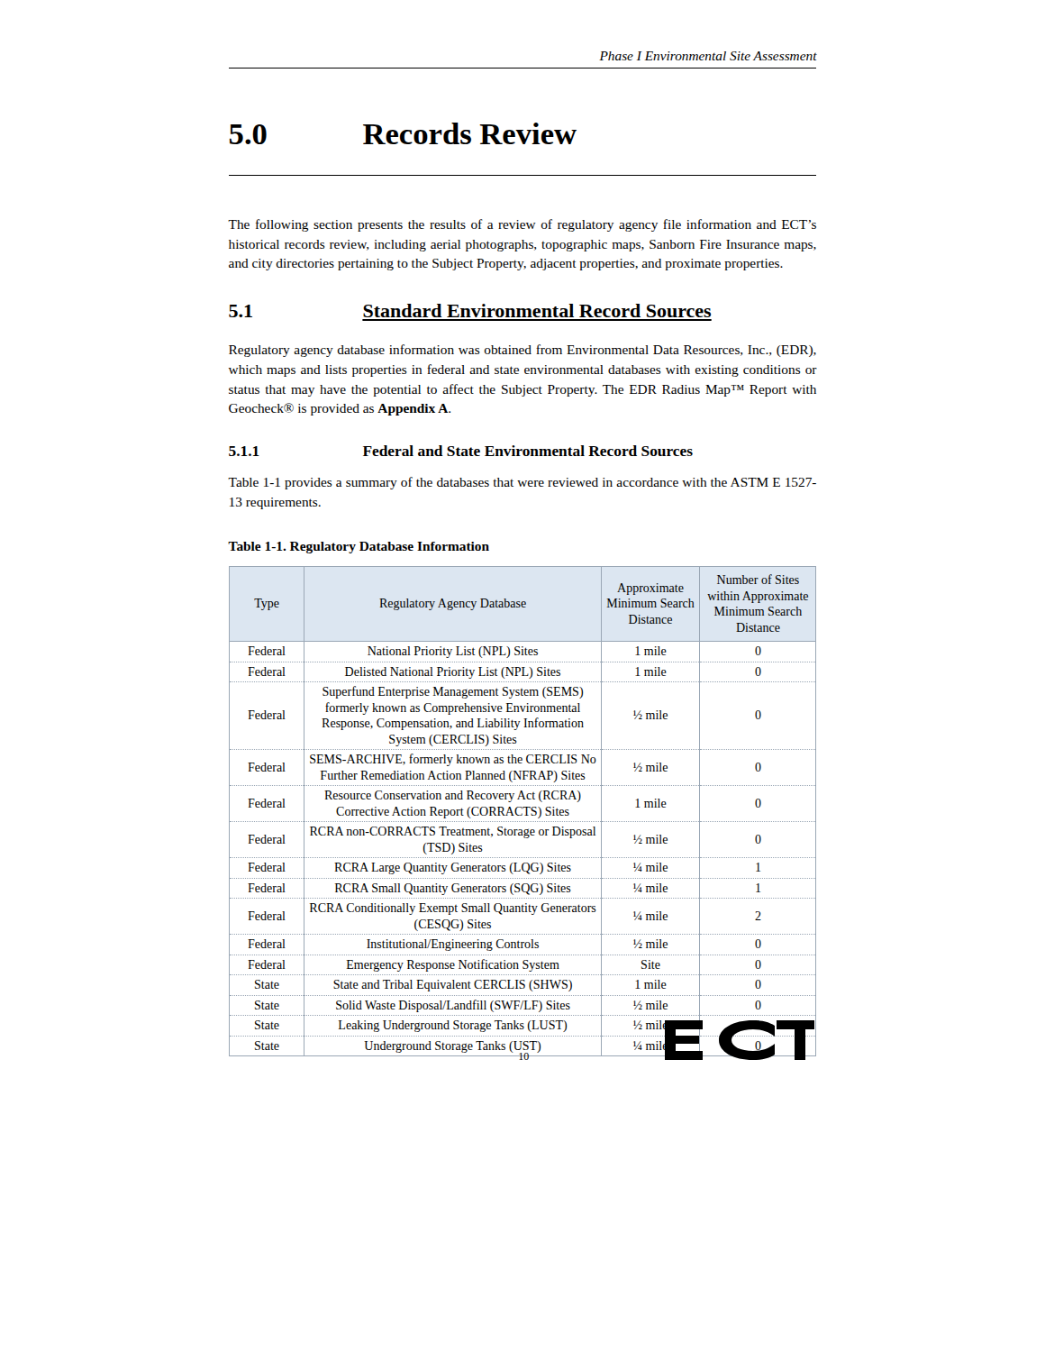Phase I Environmental Site Assessment
5.0 Records Review
The following section presents the results of a review of regulatory agency file information and ECT’s historical records review, including aerial photographs, topographic maps, Sanborn Fire Insurance maps, and city directories pertaining to the Subject Property, adjacent properties, and proximate properties.
5.1 Standard Environmental Record Sources
Regulatory agency database information was obtained from Environmental Data Resources, Inc., (EDR), which maps and lists properties in federal and state environmental databases with existing conditions or status that may have the potential to affect the Subject Property. The EDR Radius Map™ Report with Geocheck® is provided as Appendix A.
5.1.1 Federal and State Environmental Record Sources
Table 1-1 provides a summary of the databases that were reviewed in accordance with the ASTM E 1527-13 requirements.
Table 1-1. Regulatory Database Information
| Type | Regulatory Agency Database | Approximate Minimum Search Distance | Number of Sites within Approximate Minimum Search Distance |
| --- | --- | --- | --- |
| Federal | National Priority List (NPL) Sites | 1 mile | 0 |
| Federal | Delisted National Priority List (NPL) Sites | 1 mile | 0 |
| Federal | Superfund Enterprise Management System (SEMS) formerly known as Comprehensive Environmental Response, Compensation, and Liability Information System (CERCLIS) Sites | ½ mile | 0 |
| Federal | SEMS-ARCHIVE, formerly known as the CERCLIS No Further Remediation Action Planned (NFRAP) Sites | ½ mile | 0 |
| Federal | Resource Conservation and Recovery Act (RCRA) Corrective Action Report (CORRACTS) Sites | 1 mile | 0 |
| Federal | RCRA non-CORRACTS Treatment, Storage or Disposal (TSD) Sites | ½ mile | 0 |
| Federal | RCRA Large Quantity Generators (LQG) Sites | ¼ mile | 1 |
| Federal | RCRA Small Quantity Generators (SQG) Sites | ¼ mile | 1 |
| Federal | RCRA Conditionally Exempt Small Quantity Generators (CESQG) Sites | ¼ mile | 2 |
| Federal | Institutional/Engineering Controls | ½ mile | 0 |
| Federal | Emergency Response Notification System | Site | 0 |
| State | State and Tribal Equivalent CERCLIS (SHWS) | 1 mile | 0 |
| State | Solid Waste Disposal/Landfill (SWF/LF) Sites | ½ mile | 0 |
| State | Leaking Underground Storage Tanks (LUST) | ½ mile | 1 |
| State | Underground Storage Tanks (UST) | ¼ mile | 0 |
10